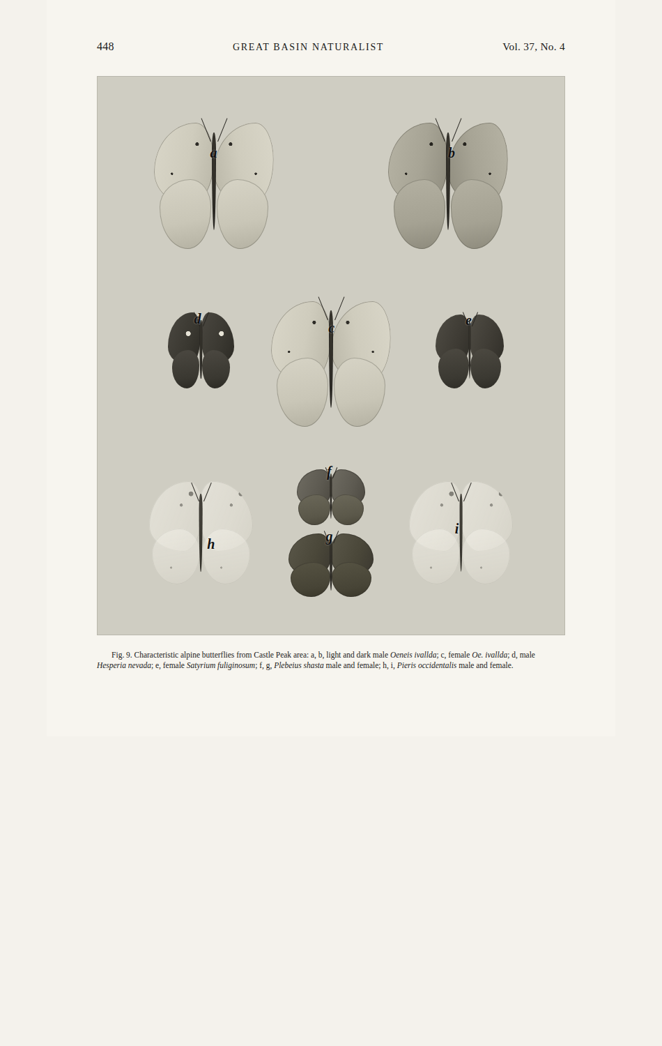448 Great Basin Naturalist Vol. 37, No. 4
a
b
c
d
e
f
g
h
i
Photographic plate of nine pinned butterfly specimens arranged on a plain background, labeled a through i.
Fig. 9. Characteristic alpine butterflies from Castle Peak area: a, b, light and dark male Oeneis ivallda; c, female Oe. ivallda; d, male Hesperia nevada; e, female Satyrium fuliginosum; f, g, Plebeius shasta male and female; h, i, Pieris occidentalis male and female.